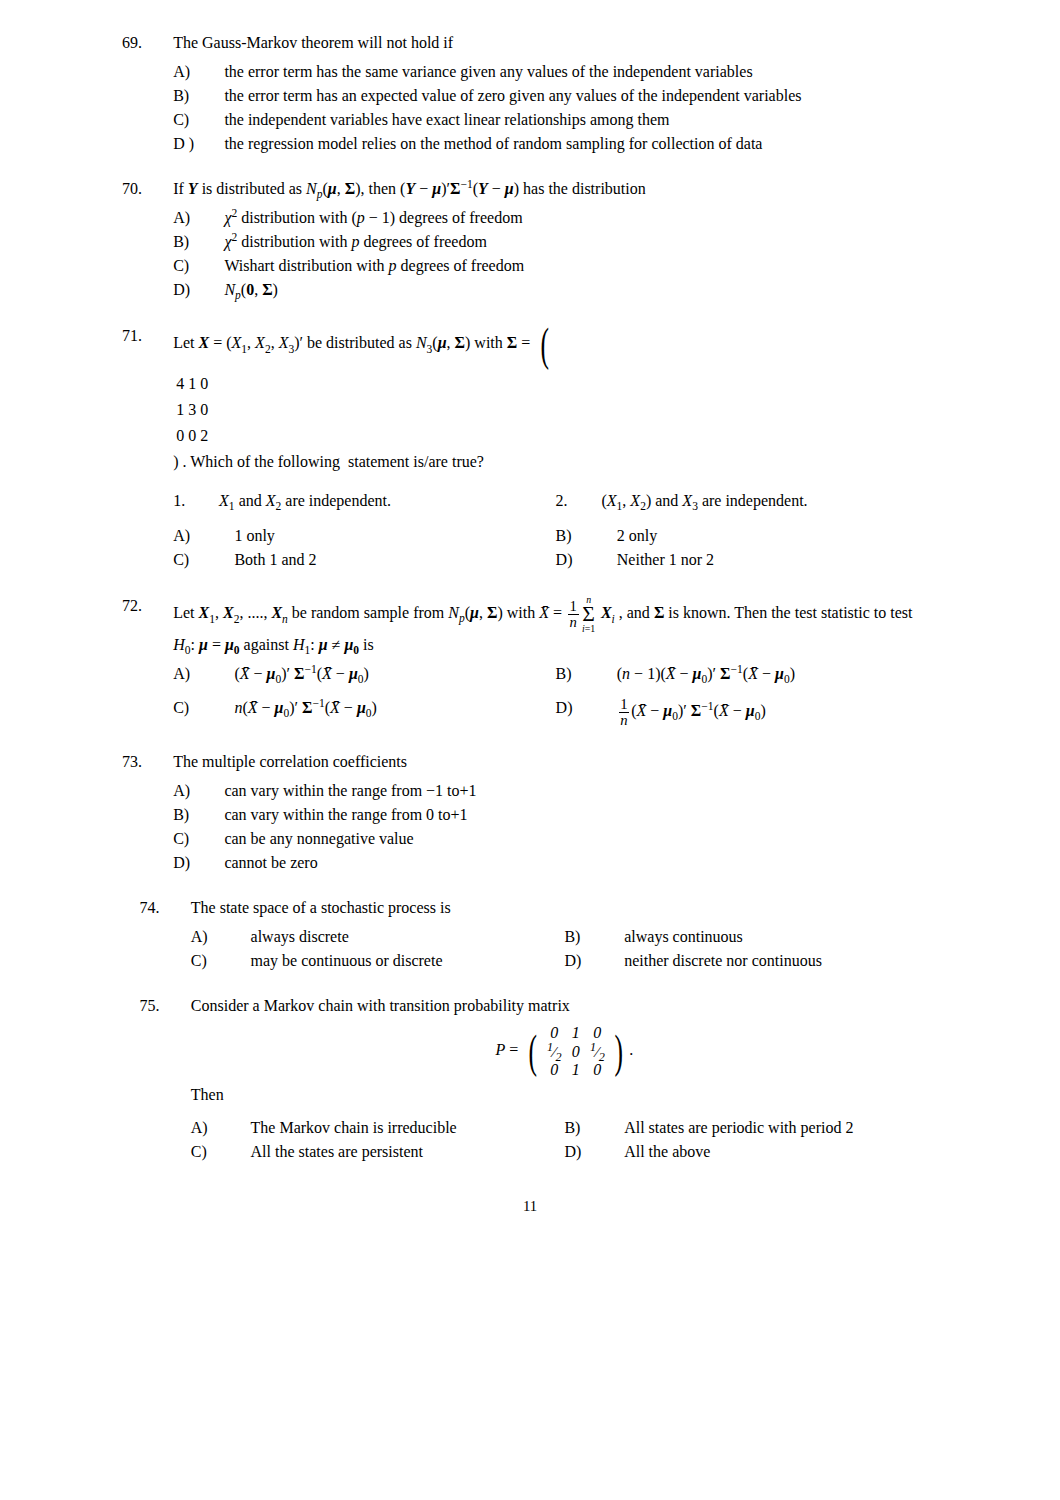69.
The Gauss-Markov theorem will not hold if
| A) | the error term has the same variance given any values of the independent variables |
| B) | the error term has an expected value of zero given any values of the independent variables |
| C) | the independent variables have exact linear relationships among them |
| D ) | the regression model relies on the method of random sampling for collection of data |
70.
If Y is distributed as Np(μ, Σ), then (Y − μ)′Σ−1(Y − μ) has the distribution
| A) | χ 2 distribution with ( p − 1) degrees of freedom |
| B) | χ 2 distribution with p degrees of freedom |
| C) | Wishart distribution with p degrees of freedom |
| D) | N p ( 0 , Σ ) |
71.
Let X = (X1, X2, X3)′ be distributed as N3(μ, Σ) with Σ = (
| 4 | 1 | 0 |
| 1 | 3 | 0 |
| 0 | 0 | 2 |
) . Which of the following statement is/are true?
| 1. | X 1 and X 2 are independent. | 2. | ( X 1 , X 2 ) and X 3 are independent. |
| A) | 1 only | B) | 2 only |
| C) | Both 1 and 2 | D) | Neither 1 nor 2 |
72.
Let X1, X2, ...., Xn be random sample from Np(μ, Σ) with X̄ = 1 n nΣi=1 Xi , and Σ is known. Then the test statistic to test H0: μ = μ0 against H1: μ ≠ μ0 is
| A) | ( X̄ − μ 0 ) ′ Σ −1 ( X̄ − μ 0 ) | B) | ( n − 1)( X̄ − μ 0 ) ′ Σ −1 ( X̄ − μ 0 ) |
| C) | n ( X̄ − μ 0 ) ′ Σ −1 ( X̄ − μ 0 ) | D) | 1 n ( X̄ − μ 0 ) ′ Σ −1 ( X̄ − μ 0 ) |
73.
The multiple correlation coefficients
| A) | can vary within the range from −1 to+1 |
| B) | can vary within the range from 0 to+1 |
| C) | can be any nonnegative value |
| D) | cannot be zero |
74.
The state space of a stochastic process is
| A) | always discrete | B) | always continuous |
| C) | may be continuous or discrete | D) | neither discrete nor continuous |
75.
Consider a Markov chain with transition probability matrix
P = (
| 0 | 1 | 0 |
| 1 ⁄ 2 | 0 | 1 ⁄ 2 |
| 0 | 1 | 0 |
) .
Then
| A) | The Markov chain is irreducible | B) | All states are periodic with period 2 |
| C) | All the states are persistent | D) | All the above |
11